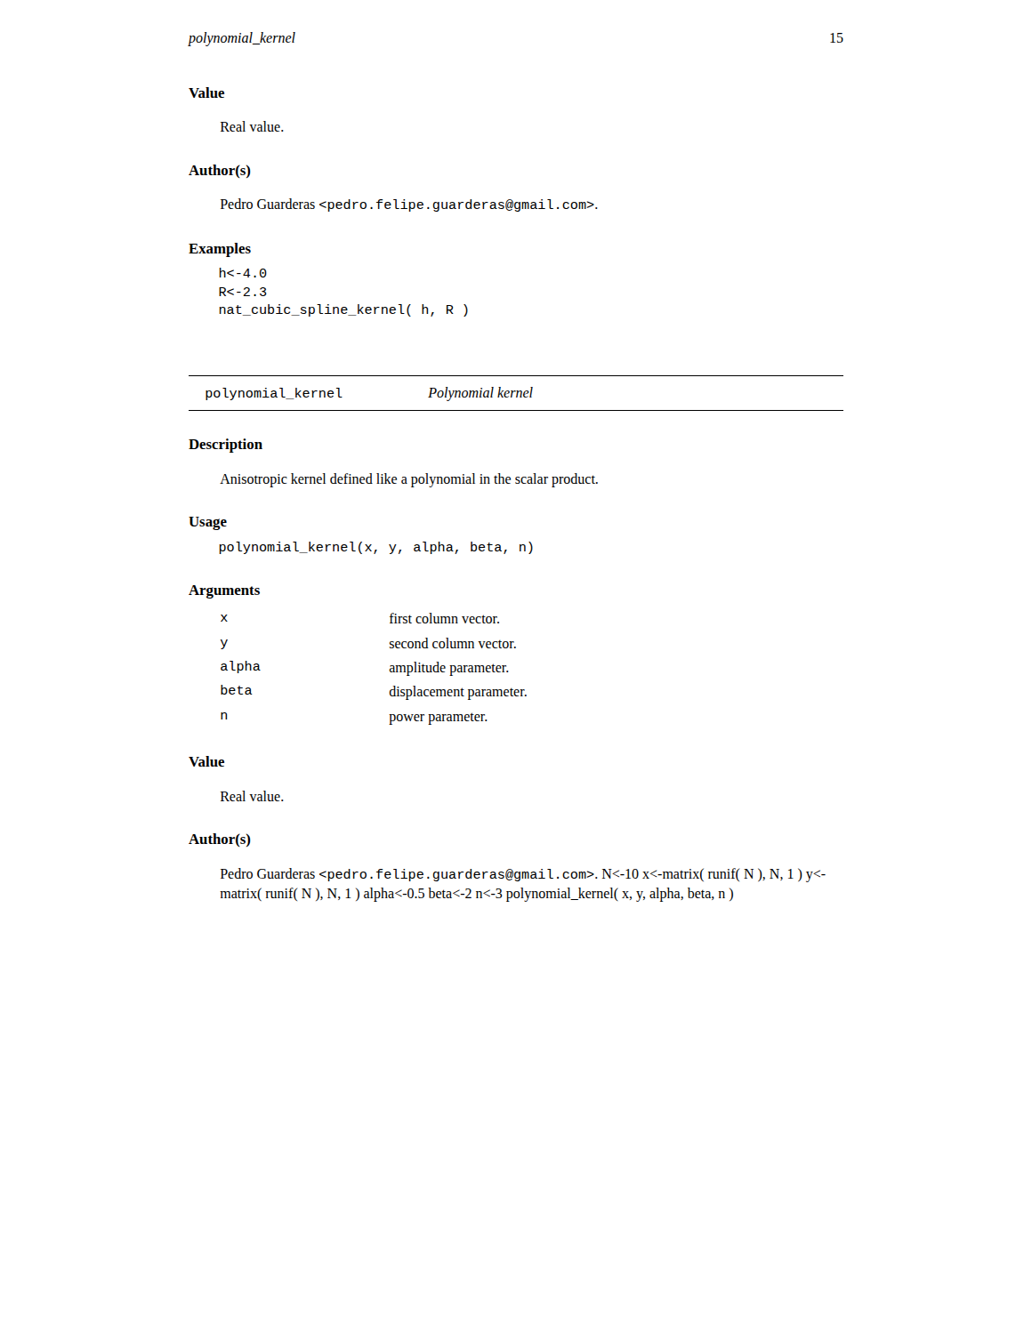polynomial_kernel 15
Value
Real value.
Author(s)
Pedro Guarderas <pedro.felipe.guarderas@gmail.com>.
Examples
h<-4.0
R<-2.3
nat_cubic_spline_kernel( h, R )
polynomial_kernel Polynomial kernel
Description
Anisotropic kernel defined like a polynomial in the scalar product.
Usage
polynomial_kernel(x, y, alpha, beta, n)
Arguments
| x | first column vector. |
| y | second column vector. |
| alpha | amplitude parameter. |
| beta | displacement parameter. |
| n | power parameter. |
Value
Real value.
Author(s)
Pedro Guarderas <pedro.felipe.guarderas@gmail.com>. N<-10 x<-matrix( runif( N ), N, 1 ) y<-matrix( runif( N ), N, 1 ) alpha<-0.5 beta<-2 n<-3 polynomial_kernel( x, y, alpha, beta, n )